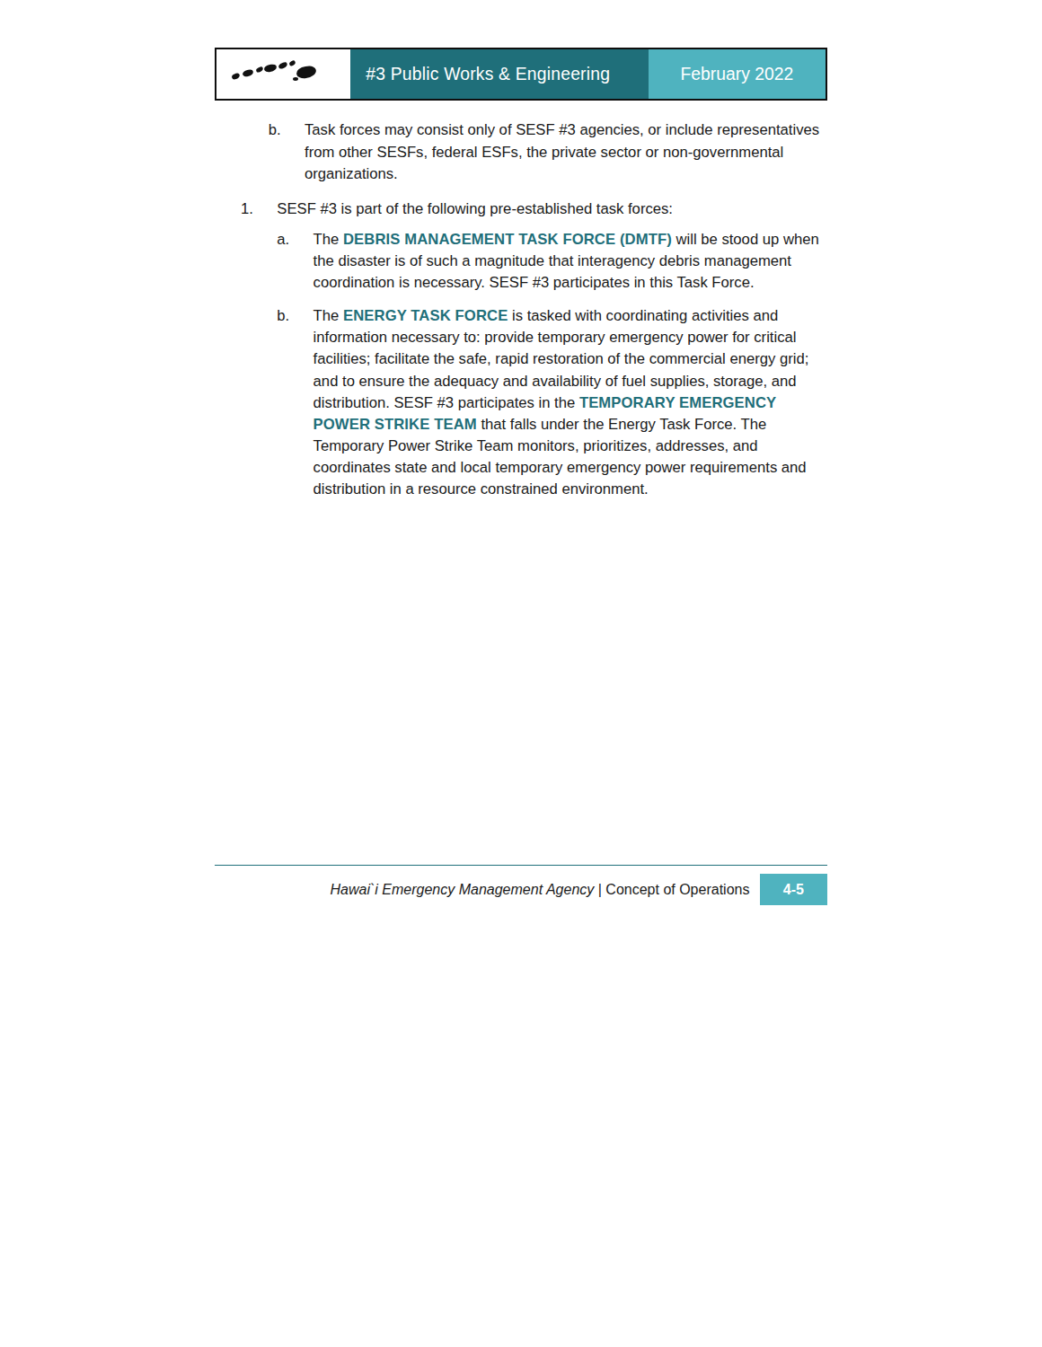#3 Public Works & Engineering
February 2022
Task forces may consist only of SESF #3 agencies, or include representatives from other SESFs, federal ESFs, the private sector or non-governmental organizations.
SESF #3 is part of the following pre-established task forces:
The DEBRIS MANAGEMENT TASK FORCE (DMTF) will be stood up when the disaster is of such a magnitude that interagency debris management coordination is necessary. SESF #3 participates in this Task Force.
The ENERGY TASK FORCE is tasked with coordinating activities and information necessary to: provide temporary emergency power for critical facilities; facilitate the safe, rapid restoration of the commercial energy grid; and to ensure the adequacy and availability of fuel supplies, storage, and distribution. SESF #3 participates in the TEMPORARY EMERGENCY POWER STRIKE TEAM that falls under the Energy Task Force. The Temporary Power Strike Team monitors, prioritizes, addresses, and coordinates state and local temporary emergency power requirements and distribution in a resource constrained environment.
Hawai`i Emergency Management Agency | Concept of Operations
4-5